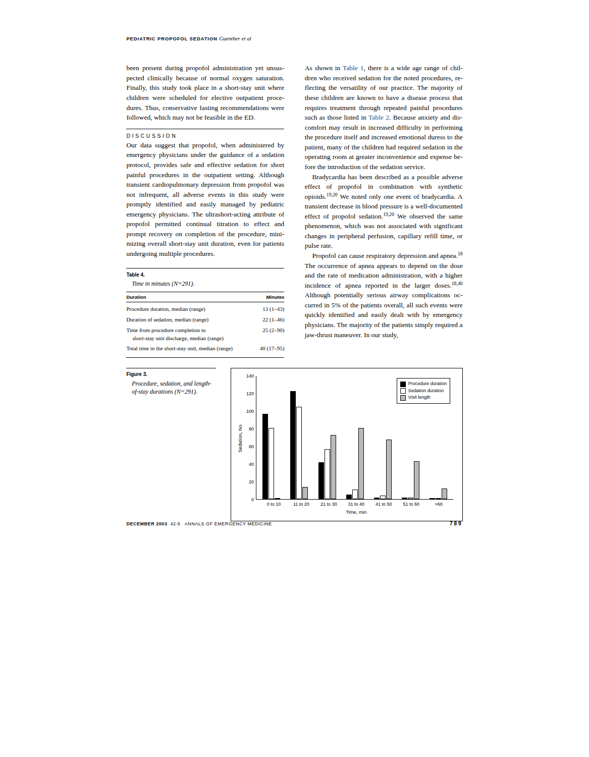Pediatric Propofol Sedation Guenther et al
been present during propofol administration yet unsuspected clinically because of normal oxygen saturation. Finally, this study took place in a short-stay unit where children were scheduled for elective outpatient procedures. Thus, conservative fasting recommendations were followed, which may not be feasible in the ED.
Discussion
Our data suggest that propofol, when administered by emergency physicians under the guidance of a sedation protocol, provides safe and effective sedation for short painful procedures in the outpatient setting. Although transient cardiopulmonary depression from propofol was not infrequent, all adverse events in this study were promptly identified and easily managed by pediatric emergency physicians. The ultrashort-acting attribute of propofol permitted continual titration to effect and prompt recovery on completion of the procedure, minimizing overall short-stay unit duration, even for patients undergoing multiple procedures.
Table 4.
Time in minutes (N=291).
| Duration | Minutes |
| --- | --- |
| Procedure duration, median (range) | 13 (1–43) |
| Duration of sedation, median (range) | 22 (1–46) |
| Time from procedure completion to short-stay unit discharge, median (range) | 25 (2–90) |
| Total time in the short-stay unit, median (range) | 40 (17–95) |
As shown in Table 1, there is a wide age range of children who received sedation for the noted procedures, reflecting the versatility of our practice. The majority of these children are known to have a disease process that requires treatment through repeated painful procedures such as those listed in Table 2. Because anxiety and discomfort may result in increased difficulty in performing the procedure itself and increased emotional duress to the patient, many of the children had required sedation in the operating room at greater inconvenience and expense before the introduction of the sedation service.
Bradycardia has been described as a possible adverse effect of propofol in combination with synthetic opioids.19,20 We noted only one event of bradycardia. A transient decrease in blood pressure is a well-documented effect of propofol sedation.19,20 We observed the same phenomenon, which was not associated with significant changes in peripheral perfusion, capillary refill time, or pulse rate.
Propofol can cause respiratory depression and apnea.18 The occurrence of apnea appears to depend on the dose and the rate of medication administration, with a higher incidence of apnea reported in the larger doses.18,40 Although potentially serious airway complications occurred in 5% of the patients overall, all such events were quickly identified and easily dealt with by emergency physicians. The majority of the patients simply required a jaw-thrust maneuver. In our study,
Figure 3.
Procedure, sedation, and length-of-stay durations (N=291).
Sedation, No.
140 120 100 80 60 40 20 0
Procedure duration
Sedation duration
Visit length
0 to 10 11 to 20 21 to 30 31 to 40 41 to 50 51 to 60 >60
Time, min
DECEMBER 2003 42:6 ANNALS OF EMERGENCY MEDICINE
789